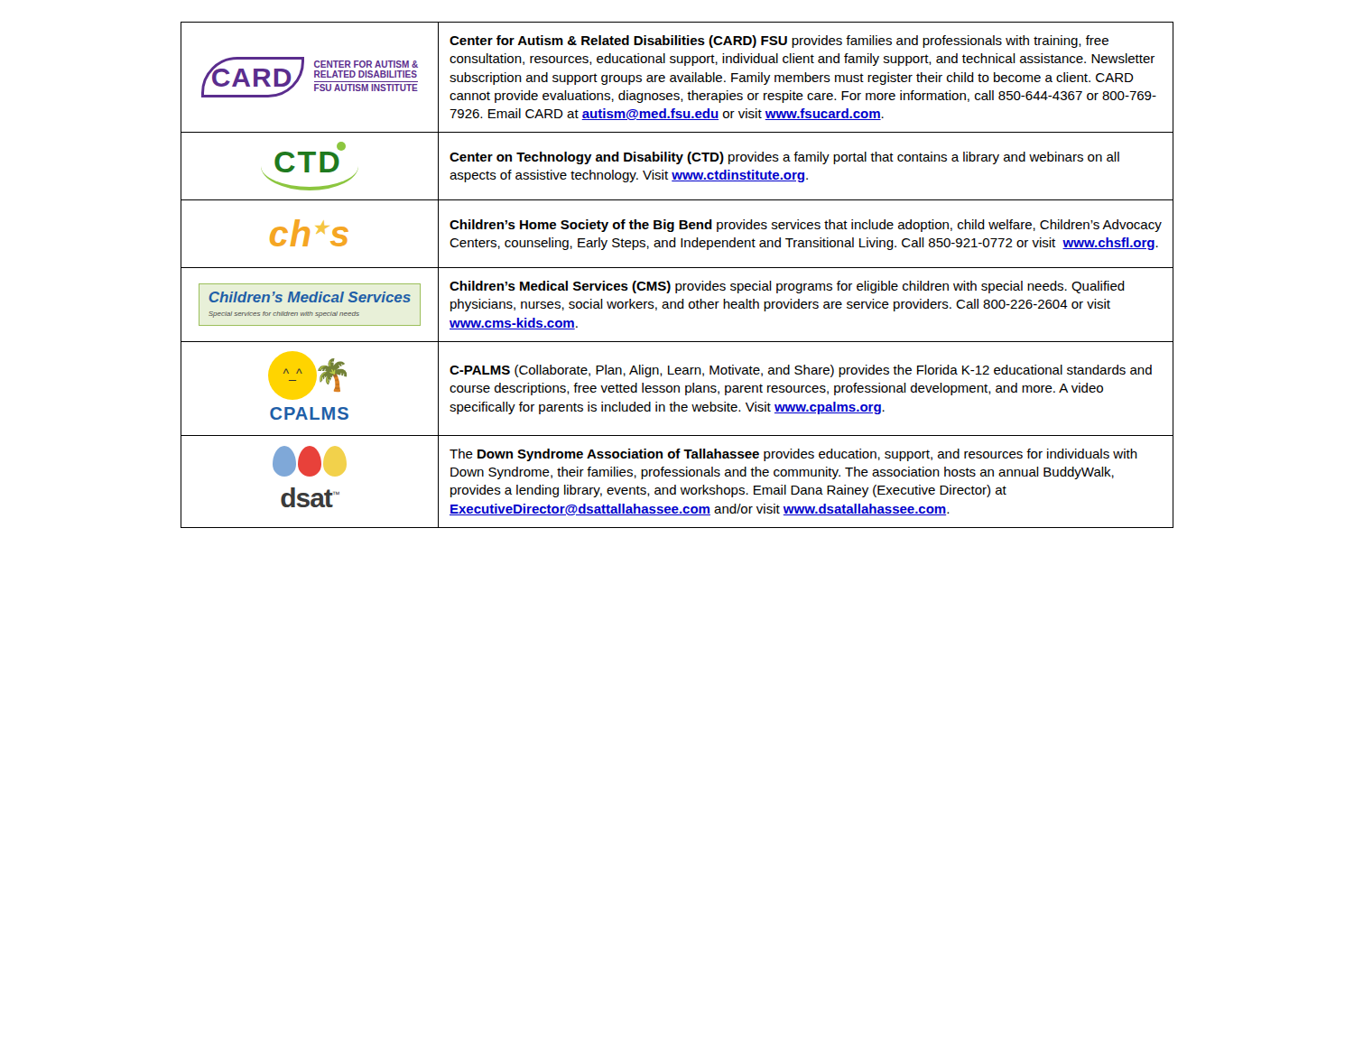| CARD Center for Autism & Related Disabilities FSU Autism Institute | Center for Autism & Related Disabilities (CARD) FSU provides families and professionals with training, free consultation, resources, educational support, individual client and family support, and technical assistance. Newsletter subscription and support groups are available. Family members must register their child to become a client. CARD cannot provide evaluations, diagnoses, therapies or respite care. For more information, call 850-644-4367 or 800-769-7926. Email CARD at autism@med.fsu.edu or visit www.fsucard.com . |
| CTD | Center on Technology and Disability (CTD) provides a family portal that contains a library and webinars on all aspects of assistive technology. Visit www.ctdinstitute.org . |
| ch ★ s | Children’s Home Society of the Big Bend provides services that include adoption, child welfare, Children’s Advocacy Centers, counseling, Early Steps, and Independent and Transitional Living. Call 850-921-0772 or visit www.chsfl.org . |
| Children’s Medical Services Special services for children with special needs | Children’s Medical Services (CMS) provides special programs for eligible children with special needs. Qualified physicians, nurses, social workers, and other health providers are service providers. Call 800-226-2604 or visit www.cms-kids.com . |
| 🌴 CPALMS | C-PALMS (Collaborate, Plan, Align, Learn, Motivate, and Share) provides the Florida K-12 educational standards and course descriptions, free vetted lesson plans, parent resources, professional development, and more. A video specifically for parents is included in the website. Visit www.cpalms.org . |
| dsat ™ | The Down Syndrome Association of Tallahassee provides education, support, and resources for individuals with Down Syndrome, their families, professionals and the community. The association hosts an annual BuddyWalk, provides a lending library, events, and workshops. Email Dana Rainey (Executive Director) at ExecutiveDirector@dsattallahassee.com and/or visit www.dsatallahassee.com . |